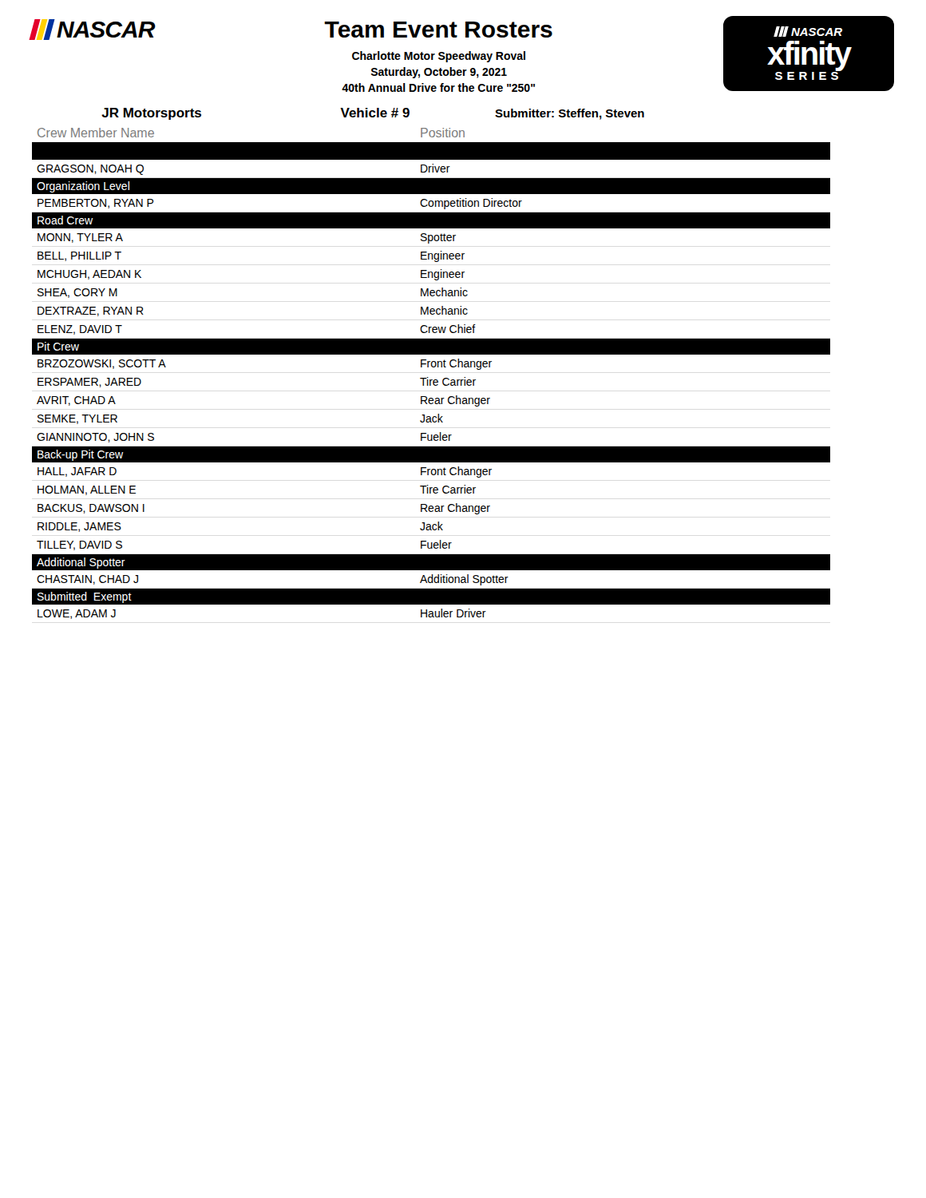NASCAR
Team Event Rosters
Charlotte Motor Speedway Roval
Saturday, October 9, 2021
40th Annual Drive for the Cure "250"
NASCAR
xfinity
SERIES
JR Motorsports
Vehicle # 9
Submitter: Steffen, Steven
| Crew Member Name | Position |
| --- | --- |
| GRAGSON, NOAH Q | Driver |
| Organization Level |
| PEMBERTON, RYAN P | Competition Director |
| Road Crew |
| MONN, TYLER A | Spotter |
| BELL, PHILLIP T | Engineer |
| MCHUGH, AEDAN K | Engineer |
| SHEA, CORY M | Mechanic |
| DEXTRAZE, RYAN R | Mechanic |
| ELENZ, DAVID T | Crew Chief |
| Pit Crew |
| BRZOZOWSKI, SCOTT A | Front Changer |
| ERSPAMER, JARED | Tire Carrier |
| AVRIT, CHAD A | Rear Changer |
| SEMKE, TYLER | Jack |
| GIANNINOTO, JOHN S | Fueler |
| Back-up Pit Crew |
| HALL, JAFAR D | Front Changer |
| HOLMAN, ALLEN E | Tire Carrier |
| BACKUS, DAWSON I | Rear Changer |
| RIDDLE, JAMES | Jack |
| TILLEY, DAVID S | Fueler |
| Additional Spotter |
| CHASTAIN, CHAD J | Additional Spotter |
| Submitted Exempt |
| LOWE, ADAM J | Hauler Driver |